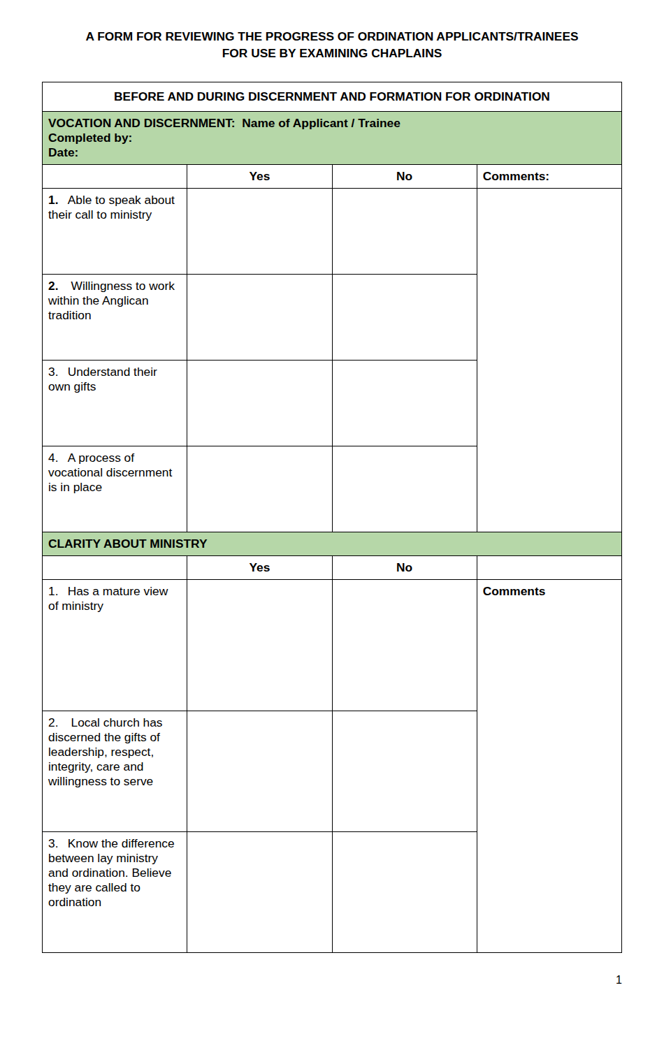A Form for Reviewing the Progress of Ordination Applicants/Trainees
for Use by Examining Chaplains
| BEFORE AND DURING DISCERNMENT AND FORMATION FOR ORDINATION |
| VOCATION AND DISCERNMENT: Name of Applicant / Trainee Completed by: Date: |
| | Yes | No | Comments: |
| 1. Able to speak about their call to ministry | | | |
| 2. Willingness to work within the Anglican tradition | | |
| 3. Understand their own gifts | | |
| 4. A process of vocational discernment is in place | | |
| CLARITY ABOUT MINISTRY |
| | Yes | No | |
| 1. Has a mature view of ministry | | | Comments |
| 2. Local church has discerned the gifts of leadership, respect, integrity, care and willingness to serve | | |
| 3. Know the difference between lay ministry and ordination. Believe they are called to ordination | | |
1